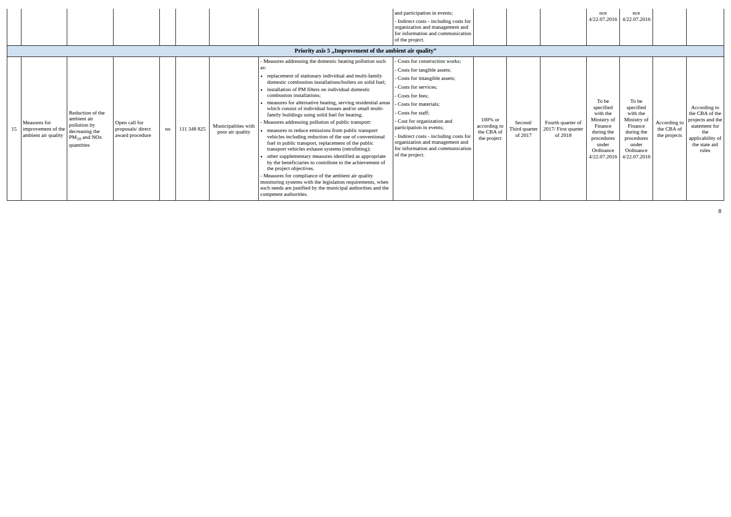| | | | | | | | | and participation in events; - Indirect costs - including costs for organization and management and for information and communication of the project. | | | | nce 4/22.07.2016 | nce 4/22.07.2016 | | |
| Priority axis 5 „Improvement of the ambient air quality“ |
| 15 | Measures for improvement of the ambient air quality | Reduction of the ambient air pollution by decreasing the PM 10 and NOx quantities | Open call for proposals/ direct award procedure | no | 111 348 825 | Municipalities with poor air quality | - Measures addressing the domestic heating pollution such as: replacement of stationary individual and multi-family domestic combustion installations/boilers on solid fuel; installation of PM filters on individual domestic combustion installations; measures for alternative heating, serving residential areas which consist of individual houses and/or small multi-family buildings using solid fuel for heating. - Measures addressing pollution of public transport: measures to reduce emissions from public transport vehicles including reduction of the use of conventional fuel in public transport, replacement of the public transport vehicles exhaust systems (retrofitting); other supplementary measures identified as appropriate by the beneficiaries to contribute to the achievement of the project objectives. - Measures for compliance of the ambient air quality monitoring systems with the legislation requirements, when such needs are justified by the municipal authorities and the competent authorities. | - Costs for construction works; - Costs for tangible assets; - Costs for intangible assets; - Costs for services; - Costs for fees; - Costs for materials; - Costs for staff; - Cost for organization and participation in events; - Indirect costs - including costs for organization and management and for information and communication of the project. | 100% or according to the CBA of the project | Second/ Third quarter of 2017 | Fourth quarter of 2017/ First quarter of 2018 | To be specified with the Ministry of Finance during the procedures under Ordinance 4/22.07.2016 | To be specified with the Ministry of Finance during the procedures under Ordinance 4/22.07.2016 | According to the CBA of the projects | According to the CBA of the projects and the statement for the applicability of the state aid rules |
8